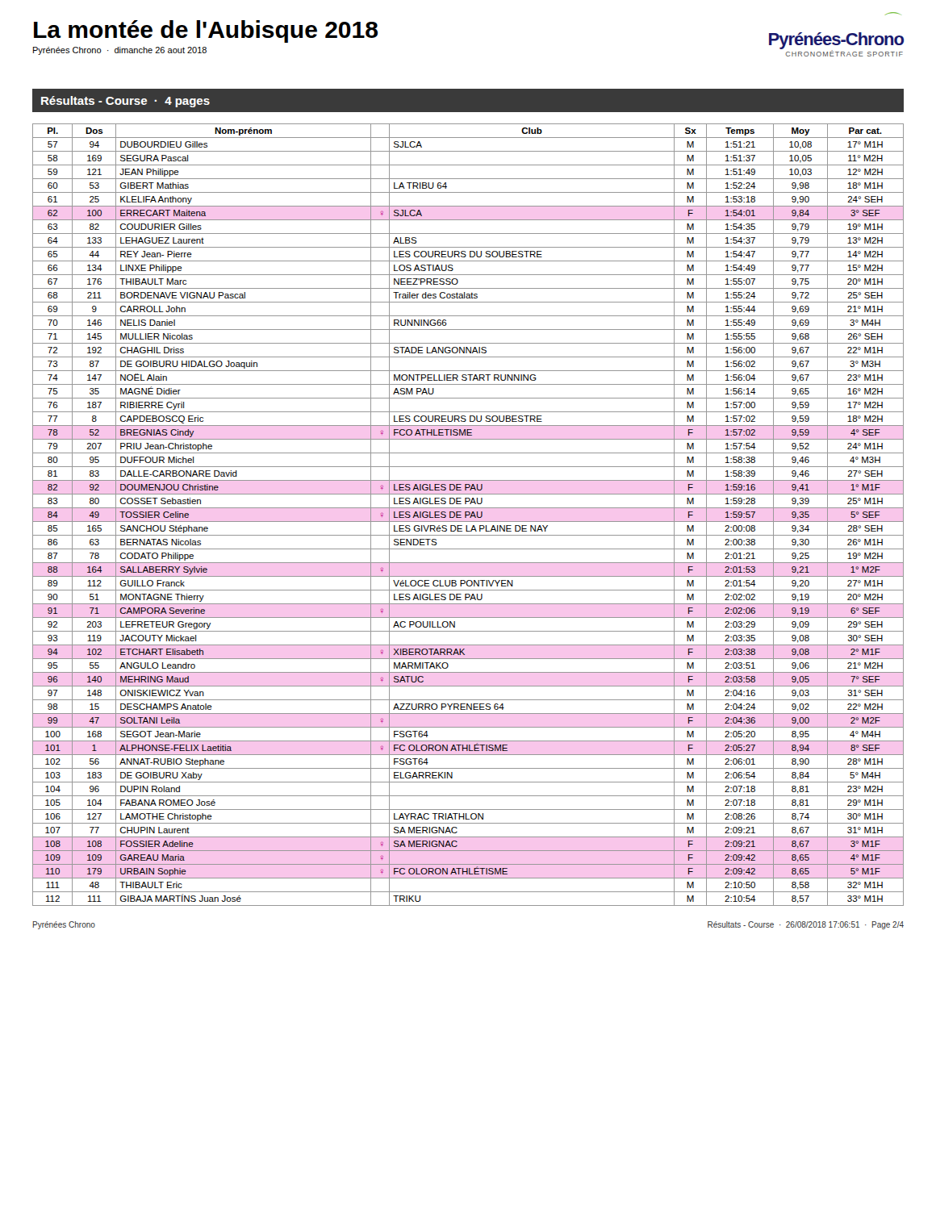La montée de l'Aubisque 2018
Pyrénées Chrono · dimanche 26 aout 2018
⌒
Pyrénées-Chrono
CHRONOMÉTRAGE SPORTIF
Résultats - Course · 4 pages
| Pl. | Dos | Nom-prénom | | Club | Sx | Temps | Moy | Par cat. |
| --- | --- | --- | --- | --- | --- | --- | --- | --- |
| 57 | 94 | DUBOURDIEU Gilles | | SJLCA | M | 1:51:21 | 10,08 | 17° M1H |
| 58 | 169 | SEGURA Pascal | | | M | 1:51:37 | 10,05 | 11° M2H |
| 59 | 121 | JEAN Philippe | | | M | 1:51:49 | 10,03 | 12° M2H |
| 60 | 53 | GIBERT Mathias | | LA TRIBU 64 | M | 1:52:24 | 9,98 | 18° M1H |
| 61 | 25 | KLELIFA Anthony | | | M | 1:53:18 | 9,90 | 24° SEH |
| 62 | 100 | ERRECART Maitena | ♀ | SJLCA | F | 1:54:01 | 9,84 | 3° SEF |
| 63 | 82 | COUDURIER Gilles | | | M | 1:54:35 | 9,79 | 19° M1H |
| 64 | 133 | LEHAGUEZ Laurent | | ALBS | M | 1:54:37 | 9,79 | 13° M2H |
| 65 | 44 | REY Jean- Pierre | | LES COUREURS DU SOUBESTRE | M | 1:54:47 | 9,77 | 14° M2H |
| 66 | 134 | LINXE Philippe | | LOS ASTIAUS | M | 1:54:49 | 9,77 | 15° M2H |
| 67 | 176 | THIBAULT Marc | | NEEZ'PRESSO | M | 1:55:07 | 9,75 | 20° M1H |
| 68 | 211 | BORDENAVE VIGNAU Pascal | | Trailer des Costalats | M | 1:55:24 | 9,72 | 25° SEH |
| 69 | 9 | CARROLL John | | | M | 1:55:44 | 9,69 | 21° M1H |
| 70 | 146 | NELIS Daniel | | RUNNING66 | M | 1:55:49 | 9,69 | 3° M4H |
| 71 | 145 | MULLIER Nicolas | | | M | 1:55:55 | 9,68 | 26° SEH |
| 72 | 192 | CHAGHIL Driss | | STADE LANGONNAIS | M | 1:56:00 | 9,67 | 22° M1H |
| 73 | 87 | DE GOIBURU HIDALGO Joaquin | | | M | 1:56:02 | 9,67 | 3° M3H |
| 74 | 147 | NOËL Alain | | MONTPELLIER START RUNNING | M | 1:56:04 | 9,67 | 23° M1H |
| 75 | 35 | MAGNÉ Didier | | ASM PAU | M | 1:56:14 | 9,65 | 16° M2H |
| 76 | 187 | RIBIERRE Cyril | | | M | 1:57:00 | 9,59 | 17° M2H |
| 77 | 8 | CAPDEBOSCQ Eric | | LES COUREURS DU SOUBESTRE | M | 1:57:02 | 9,59 | 18° M2H |
| 78 | 52 | BREGNIAS Cindy | ♀ | FCO ATHLETISME | F | 1:57:02 | 9,59 | 4° SEF |
| 79 | 207 | PRIU Jean-Christophe | | | M | 1:57:54 | 9,52 | 24° M1H |
| 80 | 95 | DUFFOUR Michel | | | M | 1:58:38 | 9,46 | 4° M3H |
| 81 | 83 | DALLE-CARBONARE David | | | M | 1:58:39 | 9,46 | 27° SEH |
| 82 | 92 | DOUMENJOU Christine | ♀ | LES AIGLES DE PAU | F | 1:59:16 | 9,41 | 1° M1F |
| 83 | 80 | COSSET Sebastien | | LES AIGLES DE PAU | M | 1:59:28 | 9,39 | 25° M1H |
| 84 | 49 | TOSSIER Celine | ♀ | LES AIGLES DE PAU | F | 1:59:57 | 9,35 | 5° SEF |
| 85 | 165 | SANCHOU Stéphane | | LES GIVRéS DE LA PLAINE DE NAY | M | 2:00:08 | 9,34 | 28° SEH |
| 86 | 63 | BERNATAS Nicolas | | SENDETS | M | 2:00:38 | 9,30 | 26° M1H |
| 87 | 78 | CODATO Philippe | | | M | 2:01:21 | 9,25 | 19° M2H |
| 88 | 164 | SALLABERRY Sylvie | ♀ | | F | 2:01:53 | 9,21 | 1° M2F |
| 89 | 112 | GUILLO Franck | | VéLOCE CLUB PONTIVYEN | M | 2:01:54 | 9,20 | 27° M1H |
| 90 | 51 | MONTAGNE Thierry | | LES AIGLES DE PAU | M | 2:02:02 | 9,19 | 20° M2H |
| 91 | 71 | CAMPORA Severine | ♀ | | F | 2:02:06 | 9,19 | 6° SEF |
| 92 | 203 | LEFRETEUR Gregory | | AC POUILLON | M | 2:03:29 | 9,09 | 29° SEH |
| 93 | 119 | JACOUTY Mickael | | | M | 2:03:35 | 9,08 | 30° SEH |
| 94 | 102 | ETCHART Elisabeth | ♀ | XIBEROTARRAK | F | 2:03:38 | 9,08 | 2° M1F |
| 95 | 55 | ANGULO Leandro | | MARMITAKO | M | 2:03:51 | 9,06 | 21° M2H |
| 96 | 140 | MEHRING Maud | ♀ | SATUC | F | 2:03:58 | 9,05 | 7° SEF |
| 97 | 148 | ONISKIEWICZ Yvan | | | M | 2:04:16 | 9,03 | 31° SEH |
| 98 | 15 | DESCHAMPS Anatole | | AZZURRO PYRENEES 64 | M | 2:04:24 | 9,02 | 22° M2H |
| 99 | 47 | SOLTANI Leila | ♀ | | F | 2:04:36 | 9,00 | 2° M2F |
| 100 | 168 | SEGOT Jean-Marie | | FSGT64 | M | 2:05:20 | 8,95 | 4° M4H |
| 101 | 1 | ALPHONSE-FELIX Laetitia | ♀ | FC OLORON ATHLÉTISME | F | 2:05:27 | 8,94 | 8° SEF |
| 102 | 56 | ANNAT-RUBIO Stephane | | FSGT64 | M | 2:06:01 | 8,90 | 28° M1H |
| 103 | 183 | DE GOIBURU Xaby | | ELGARREKIN | M | 2:06:54 | 8,84 | 5° M4H |
| 104 | 96 | DUPIN Roland | | | M | 2:07:18 | 8,81 | 23° M2H |
| 105 | 104 | FABANA ROMEO José | | | M | 2:07:18 | 8,81 | 29° M1H |
| 106 | 127 | LAMOTHE Christophe | | LAYRAC TRIATHLON | M | 2:08:26 | 8,74 | 30° M1H |
| 107 | 77 | CHUPIN Laurent | | SA MERIGNAC | M | 2:09:21 | 8,67 | 31° M1H |
| 108 | 108 | FOSSIER Adeline | ♀ | SA MERIGNAC | F | 2:09:21 | 8,67 | 3° M1F |
| 109 | 109 | GAREAU Maria | ♀ | | F | 2:09:42 | 8,65 | 4° M1F |
| 110 | 179 | URBAIN Sophie | ♀ | FC OLORON ATHLÉTISME | F | 2:09:42 | 8,65 | 5° M1F |
| 111 | 48 | THIBAULT Eric | | | M | 2:10:50 | 8,58 | 32° M1H |
| 112 | 111 | GIBAJA MARTÍNS Juan José | | TRIKU | M | 2:10:54 | 8,57 | 33° M1H |
Pyrénées Chrono Résultats - Course · 26/08/2018 17:06:51 · Page 2/4